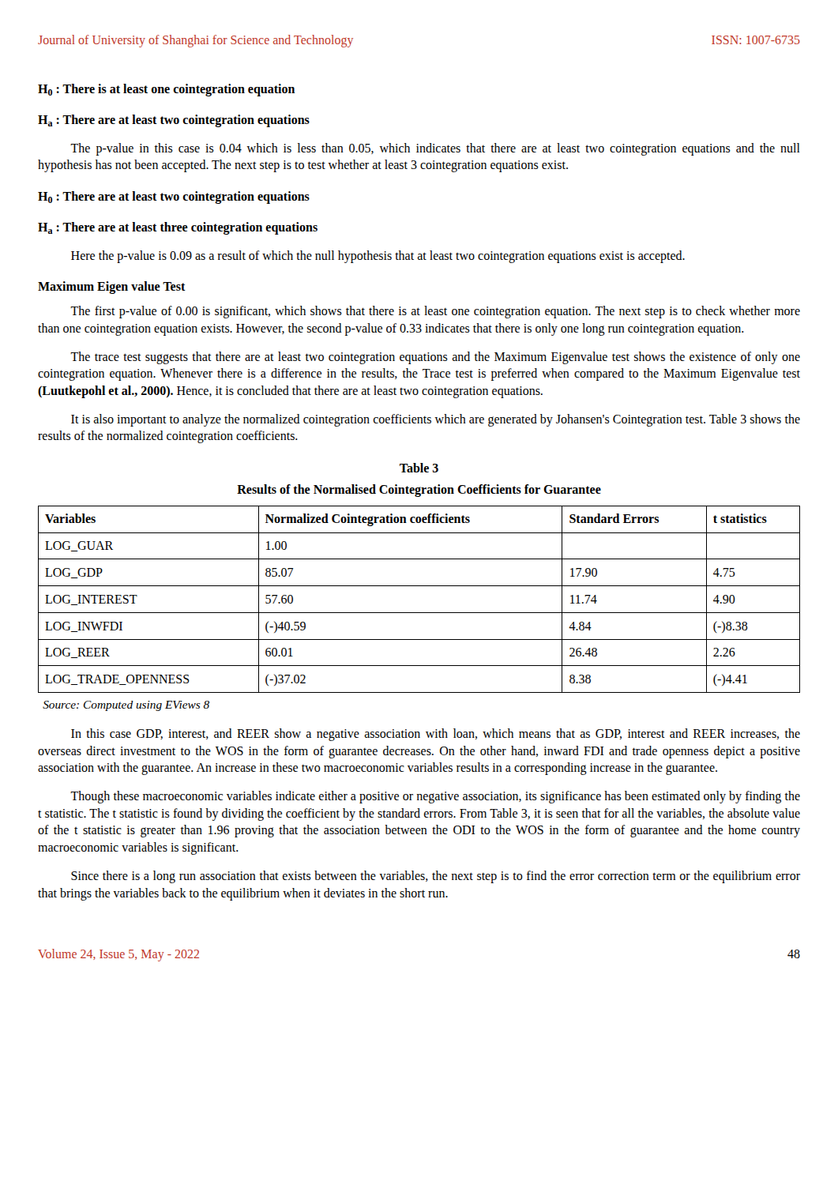Journal of University of Shanghai for Science and Technology
ISSN: 1007-6735
H0 : There is at least one cointegration equation
Ha : There are at least two cointegration equations
The p-value in this case is 0.04 which is less than 0.05, which indicates that there are at least two cointegration equations and the null hypothesis has not been accepted. The next step is to test whether at least 3 cointegration equations exist.
H0 : There are at least two cointegration equations
Ha : There are at least three cointegration equations
Here the p-value is 0.09 as a result of which the null hypothesis that at least two cointegration equations exist is accepted.
Maximum Eigen value Test
The first p-value of 0.00 is significant, which shows that there is at least one cointegration equation. The next step is to check whether more than one cointegration equation exists. However, the second p-value of 0.33 indicates that there is only one long run cointegration equation.
The trace test suggests that there are at least two cointegration equations and the Maximum Eigenvalue test shows the existence of only one cointegration equation. Whenever there is a difference in the results, the Trace test is preferred when compared to the Maximum Eigenvalue test (Luutkepohl et al., 2000). Hence, it is concluded that there are at least two cointegration equations.
It is also important to analyze the normalized cointegration coefficients which are generated by Johansen's Cointegration test. Table 3 shows the results of the normalized cointegration coefficients.
Table 3
Results of the Normalised Cointegration Coefficients for Guarantee
| Variables | Normalized Cointegration coefficients | Standard Errors | t statistics |
| --- | --- | --- | --- |
| LOG_GUAR | 1.00 | | |
| LOG_GDP | 85.07 | 17.90 | 4.75 |
| LOG_INTEREST | 57.60 | 11.74 | 4.90 |
| LOG_INWFDI | (-)40.59 | 4.84 | (-)8.38 |
| LOG_REER | 60.01 | 26.48 | 2.26 |
| LOG_TRADE_OPENNESS | (-)37.02 | 8.38 | (-)4.41 |
Source: Computed using EViews 8
In this case GDP, interest, and REER show a negative association with loan, which means that as GDP, interest and REER increases, the overseas direct investment to the WOS in the form of guarantee decreases. On the other hand, inward FDI and trade openness depict a positive association with the guarantee. An increase in these two macroeconomic variables results in a corresponding increase in the guarantee.
Though these macroeconomic variables indicate either a positive or negative association, its significance has been estimated only by finding the t statistic. The t statistic is found by dividing the coefficient by the standard errors. From Table 3, it is seen that for all the variables, the absolute value of the t statistic is greater than 1.96 proving that the association between the ODI to the WOS in the form of guarantee and the home country macroeconomic variables is significant.
Since there is a long run association that exists between the variables, the next step is to find the error correction term or the equilibrium error that brings the variables back to the equilibrium when it deviates in the short run.
Volume 24, Issue 5, May - 2022
48